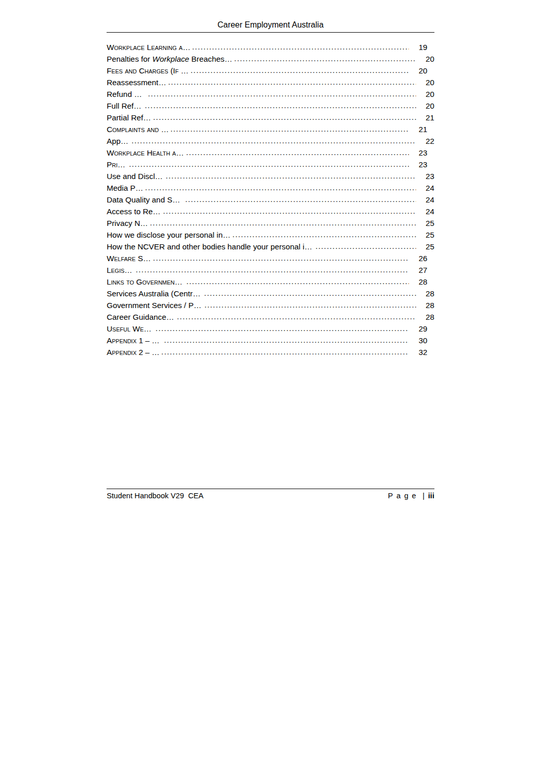Career Employment Australia
Workplace Learning and Assessment .................................................................................................................. 19
Penalties for Workplace Breaches of Discipline .................................................................................. 20
Fees and Charges (If applicable) ....................................................................................................... 20
Reassessment Fees ....................................................................................................... 20
Refund Policy ................................................................................................................. 20
Full Refunds ................................................................................................................. 20
Partial Refunds ............................................................................................................. 21
Complaints and Appeals ............................................................................................................. 21
Appeals ....................................................................................................................... 22
Workplace Health and Safety ....................................................................................................... 23
Privacy ....................................................................................................................... 23
Use and Disclosure ....................................................................................................... 23
Media Policy ................................................................................................................. 24
Data Quality and Security ............................................................................................. 24
Access to Records ......................................................................................................... 24
Privacy Notice ............................................................................................................... 25
How we disclose your personal information ............................................................................. 25
How the NCVER and other bodies handle your personal information ........................................ 25
Welfare Services ......................................................................................................................... 26
Legislation ................................................................................................................................. 27
Links to Government Services ....................................................................................................... 28
Services Australia (Centrelink) ................................................................................. 28
Government Services / Programs ......................................................................................... 28
Career Guidance Tools ................................................................................................. 28
Useful Web Sites ................................................................................................................. 29
Appendix 1 – Form 31 ................................................................................................................. 30
Appendix 2 – Form 3 ................................................................................................................. 32
Student Handbook V29 CEA P a g e | iii